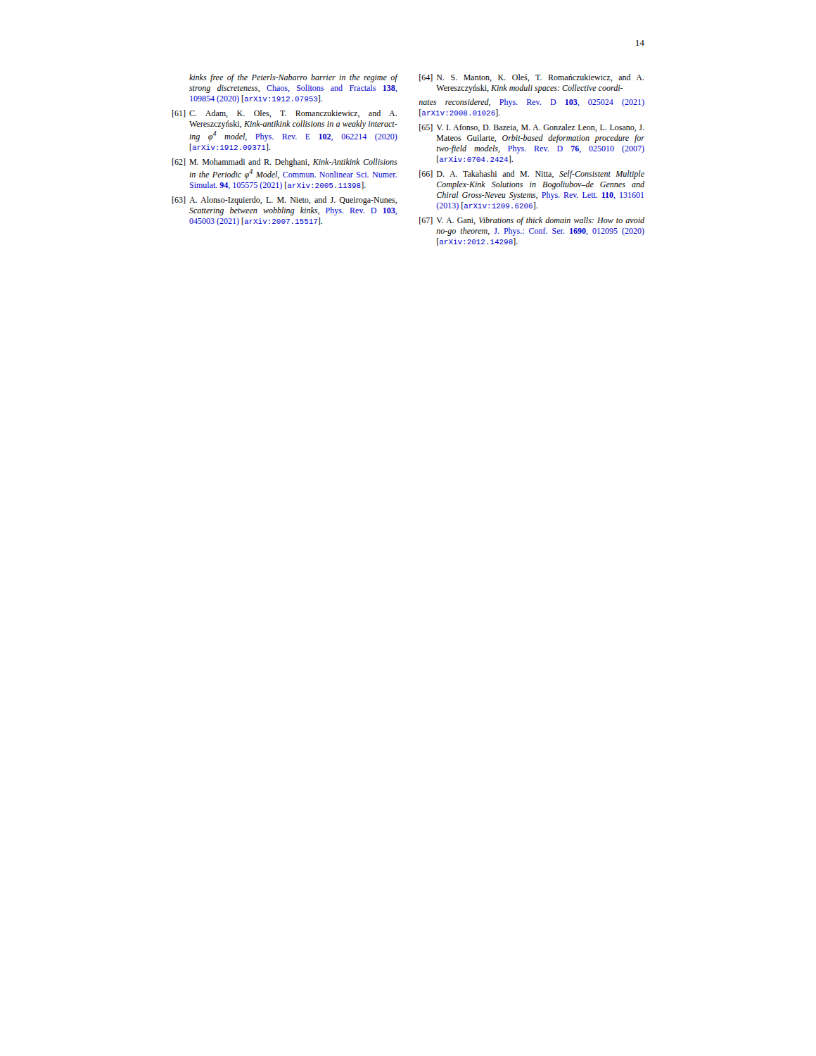14
kinks free of the Peierls-Nabarro barrier in the regime of strong discreteness, Chaos, Solitons and Fractals 138, 109854 (2020) [arXiv:1912.07953].
[61]
C. Adam, K. Oles, T. Romanczukiewicz, and A. Wereszczyński, Kink-antikink collisions in a weakly interacting φ4 model, Phys. Rev. E 102, 062214 (2020) [arXiv:1912.09371].
[62]
M. Mohammadi and R. Dehghani, Kink-Antikink Collisions in the Periodic φ4 Model, Commun. Nonlinear Sci. Numer. Simulat. 94, 105575 (2021) [arXiv:2005.11398].
[63]
A. Alonso-Izquierdo, L. M. Nieto, and J. Queiroga-Nunes, Scattering between wobbling kinks, Phys. Rev. D 103, 045003 (2021) [arXiv:2007.15517].
[64]
N. S. Manton, K. Oleś, T. Romańczukiewicz, and A. Wereszczyński, Kink moduli spaces: Collective coordi-
nates reconsidered, Phys. Rev. D 103, 025024 (2021) [arXiv:2008.01026].
[65]
V. I. Afonso, D. Bazeia, M. A. Gonzalez Leon, L. Losano, J. Mateos Guilarte, Orbit-based deformation procedure for two-field models, Phys. Rev. D 76, 025010 (2007) [arXiv:0704.2424].
[66]
D. A. Takahashi and M. Nitta, Self-Consistent Multiple Complex-Kink Solutions in Bogoliubov–de Gennes and Chiral Gross-Neveu Systems, Phys. Rev. Lett. 110, 131601 (2013) [arXiv:1209.6206].
[67]
V. A. Gani, Vibrations of thick domain walls: How to avoid no-go theorem, J. Phys.: Conf. Ser. 1690, 012095 (2020) [arXiv:2012.14298].